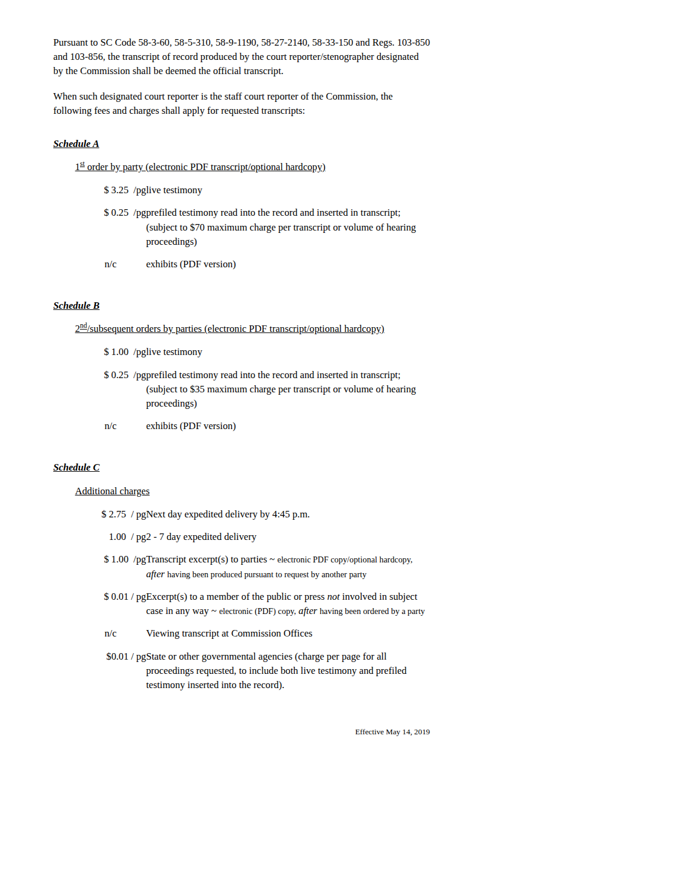Pursuant to SC Code 58-3-60, 58-5-310, 58-9-1190, 58-27-2140, 58-33-150 and Regs. 103-850 and 103-856, the transcript of record produced by the court reporter/stenographer designated by the Commission shall be deemed the official transcript.
When such designated court reporter is the staff court reporter of the Commission, the following fees and charges shall apply for requested transcripts:
Schedule A
1st order by party (electronic PDF transcript/optional hardcopy)
| $ 3.25 /pg | live testimony |
| $ 0.25 /pg | prefiled testimony read into the record and inserted in transcript; (subject to $70 maximum charge per transcript or volume of hearing proceedings) |
| n/c | exhibits (PDF version) |
Schedule B
2nd/subsequent orders by parties (electronic PDF transcript/optional hardcopy)
| $ 1.00 /pg | live testimony |
| $ 0.25 /pg | prefiled testimony read into the record and inserted in transcript; (subject to $35 maximum charge per transcript or volume of hearing proceedings) |
| n/c | exhibits (PDF version) |
Schedule C
Additional charges
| $ 2.75 / pg | Next day expedited delivery by 4:45 p.m. |
| 1.00 / pg | 2 - 7 day expedited delivery |
| $ 1.00 /pg | Transcript excerpt(s) to parties ~ electronic PDF copy/optional hardcopy, after having been produced pursuant to request by another party |
| $ 0.01 / pg | Excerpt(s) to a member of the public or press not involved in subject case in any way ~ electronic (PDF) copy, after having been ordered by a party |
| n/c | Viewing transcript at Commission Offices |
| $0.01 / pg | State or other governmental agencies (charge per page for all proceedings requested, to include both live testimony and prefiled testimony inserted into the record). |
Effective May 14, 2019